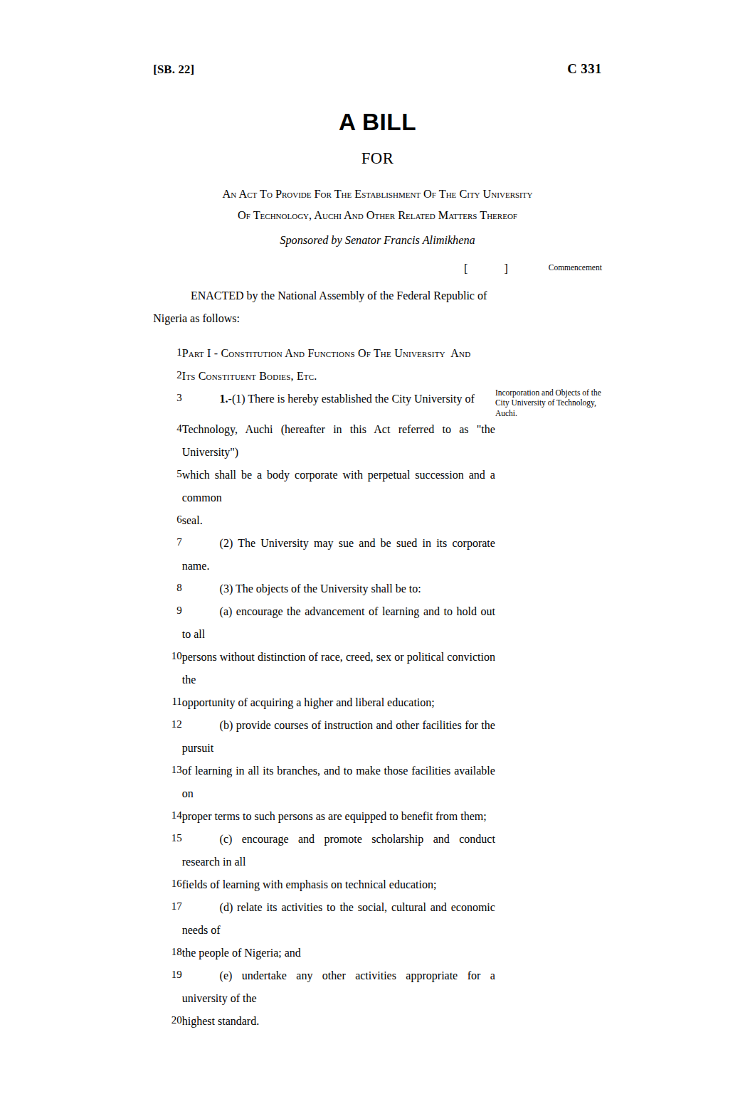[SB. 22] C 331
A BILL
FOR
An Act To Provide For The Establishment Of The City University Of Technology, Auchi And Other Related Matters Thereof
Sponsored by Senator Francis Alimikhena
[ ] Commencement
ENACTED by the National Assembly of the Federal Republic of
Nigeria as follows:
| 1 | Part I - Constitution And Functions Of The University And | |
| 2 | Its Constituent Bodies, Etc. | |
| 3 | 1. -(1) There is hereby established the City University of | Incorporation and Objects of the City University of Technology, Auchi. |
| 4 | Technology, Auchi (hereafter in this Act referred to as "the University") | |
| 5 | which shall be a body corporate with perpetual succession and a common | |
| 6 | seal. | |
| 7 | (2) The University may sue and be sued in its corporate name. | |
| 8 | (3) The objects of the University shall be to: | |
| 9 | (a) encourage the advancement of learning and to hold out to all | |
| 10 | persons without distinction of race, creed, sex or political conviction the | |
| 11 | opportunity of acquiring a higher and liberal education; | |
| 12 | (b) provide courses of instruction and other facilities for the pursuit | |
| 13 | of learning in all its branches, and to make those facilities available on | |
| 14 | proper terms to such persons as are equipped to benefit from them; | |
| 15 | (c) encourage and promote scholarship and conduct research in all | |
| 16 | fields of learning with emphasis on technical education; | |
| 17 | (d) relate its activities to the social, cultural and economic needs of | |
| 18 | the people of Nigeria; and | |
| 19 | (e) undertake any other activities appropriate for a university of the | |
| 20 | highest standard. | |